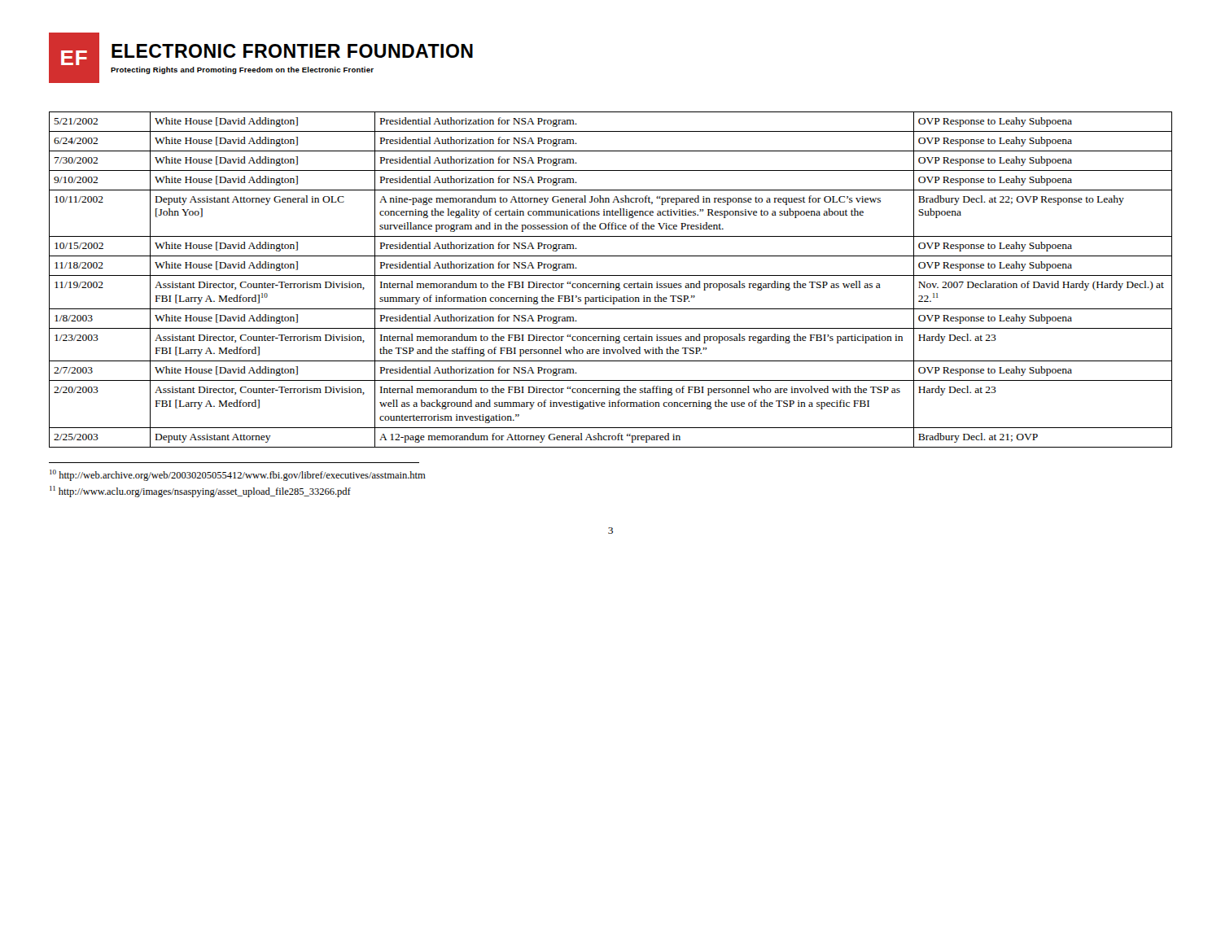EF
ELECTRONIC FRONTIER FOUNDATION
Protecting Rights and Promoting Freedom on the Electronic Frontier
| 5/21/2002 | White House [David Addington] | Presidential Authorization for NSA Program. | OVP Response to Leahy Subpoena |
| 6/24/2002 | White House [David Addington] | Presidential Authorization for NSA Program. | OVP Response to Leahy Subpoena |
| 7/30/2002 | White House [David Addington] | Presidential Authorization for NSA Program. | OVP Response to Leahy Subpoena |
| 9/10/2002 | White House [David Addington] | Presidential Authorization for NSA Program. | OVP Response to Leahy Subpoena |
| 10/11/2002 | Deputy Assistant Attorney General in OLC [John Yoo] | A nine-page memorandum to Attorney General John Ashcroft, “prepared in response to a request for OLC’s views concerning the legality of certain communications intelligence activities.” Responsive to a subpoena about the surveillance program and in the possession of the Office of the Vice President. | Bradbury Decl. at 22; OVP Response to Leahy Subpoena |
| 10/15/2002 | White House [David Addington] | Presidential Authorization for NSA Program. | OVP Response to Leahy Subpoena |
| 11/18/2002 | White House [David Addington] | Presidential Authorization for NSA Program. | OVP Response to Leahy Subpoena |
| 11/19/2002 | Assistant Director, Counter-Terrorism Division, FBI [Larry A. Medford] 10 | Internal memorandum to the FBI Director “concerning certain issues and proposals regarding the TSP as well as a summary of information concerning the FBI’s participation in the TSP.” | Nov. 2007 Declaration of David Hardy (Hardy Decl.) at 22. 11 |
| 1/8/2003 | White House [David Addington] | Presidential Authorization for NSA Program. | OVP Response to Leahy Subpoena |
| 1/23/2003 | Assistant Director, Counter-Terrorism Division, FBI [Larry A. Medford] | Internal memorandum to the FBI Director “concerning certain issues and proposals regarding the FBI’s participation in the TSP and the staffing of FBI personnel who are involved with the TSP.” | Hardy Decl. at 23 |
| 2/7/2003 | White House [David Addington] | Presidential Authorization for NSA Program. | OVP Response to Leahy Subpoena |
| 2/20/2003 | Assistant Director, Counter-Terrorism Division, FBI [Larry A. Medford] | Internal memorandum to the FBI Director “concerning the staffing of FBI personnel who are involved with the TSP as well as a background and summary of investigative information concerning the use of the TSP in a specific FBI counterterrorism investigation.” | Hardy Decl. at 23 |
| 2/25/2003 | Deputy Assistant Attorney | A 12-page memorandum for Attorney General Ashcroft “prepared in | Bradbury Decl. at 21; OVP |
10 http://web.archive.org/web/20030205055412/www.fbi.gov/libref/executives/asstmain.htm
11 http://www.aclu.org/images/nsaspying/asset_upload_file285_33266.pdf
3